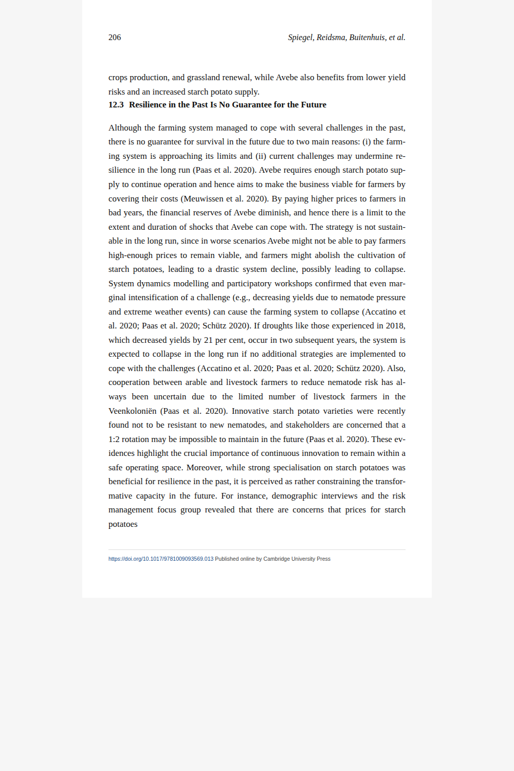206 Spiegel, Reidsma, Buitenhuis, et al.
crops production, and grassland renewal, while Avebe also benefits from lower yield risks and an increased starch potato supply.
12.3 Resilience in the Past Is No Guarantee for the Future
Although the farming system managed to cope with several challenges in the past, there is no guarantee for survival in the future due to two main reasons: (i) the farming system is approaching its limits and (ii) current challenges may undermine resilience in the long run (Paas et al. 2020). Avebe requires enough starch potato supply to continue operation and hence aims to make the business viable for farmers by covering their costs (Meuwissen et al. 2020). By paying higher prices to farmers in bad years, the financial reserves of Avebe diminish, and hence there is a limit to the extent and duration of shocks that Avebe can cope with. The strategy is not sustainable in the long run, since in worse scenarios Avebe might not be able to pay farmers high-enough prices to remain viable, and farmers might abolish the cultivation of starch potatoes, leading to a drastic system decline, possibly leading to collapse. System dynamics modelling and participatory workshops confirmed that even marginal intensification of a challenge (e.g., decreasing yields due to nematode pressure and extreme weather events) can cause the farming system to collapse (Accatino et al. 2020; Paas et al. 2020; Schütz 2020). If droughts like those experienced in 2018, which decreased yields by 21 per cent, occur in two subsequent years, the system is expected to collapse in the long run if no additional strategies are implemented to cope with the challenges (Accatino et al. 2020; Paas et al. 2020; Schütz 2020). Also, cooperation between arable and livestock farmers to reduce nematode risk has always been uncertain due to the limited number of livestock farmers in the Veenkoloniën (Paas et al. 2020). Innovative starch potato varieties were recently found not to be resistant to new nematodes, and stakeholders are concerned that a 1:2 rotation may be impossible to maintain in the future (Paas et al. 2020). These evidences highlight the crucial importance of continuous innovation to remain within a safe operating space. Moreover, while strong specialisation on starch potatoes was beneficial for resilience in the past, it is perceived as rather constraining the transformative capacity in the future. For instance, demographic interviews and the risk management focus group revealed that there are concerns that prices for starch potatoes
https://doi.org/10.1017/9781009093569.013 Published online by Cambridge University Press